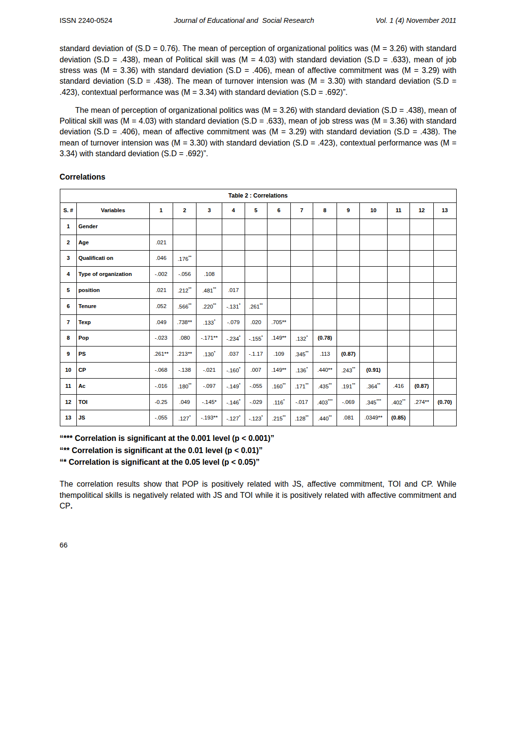ISSN 2240-0524 Journal of Educational and Social Research Vol. 1 (4) November 2011
standard deviation of (S.D = 0.76). The mean of perception of organizational politics was (M = 3.26) with standard deviation (S.D = .438), mean of Political skill was (M = 4.03) with standard deviation (S.D = .633), mean of job stress was (M = 3.36) with standard deviation (S.D = .406), mean of affective commitment was (M = 3.29) with standard deviation (S.D = .438). The mean of turnover intension was (M = 3.30) with standard deviation (S.D = .423), contextual performance was (M = 3.34) with standard deviation (S.D = .692)”.
The mean of perception of organizational politics was (M = 3.26) with standard deviation (S.D = .438), mean of Political skill was (M = 4.03) with standard deviation (S.D = .633), mean of job stress was (M = 3.36) with standard deviation (S.D = .406), mean of affective commitment was (M = 3.29) with standard deviation (S.D = .438). The mean of turnover intension was (M = 3.30) with standard deviation (S.D = .423), contextual performance was (M = 3.34) with standard deviation (S.D = .692)”.
Correlations
Table 2 : Correlations
| S. # | Variables | 1 | 2 | 3 | 4 | 5 | 6 | 7 | 8 | 9 | 10 | 11 | 12 | 13 |
| --- | --- | --- | --- | --- | --- | --- | --- | --- | --- | --- | --- | --- | --- | --- |
| 1 | Gender | | | | | | | | | | | | | |
| 2 | Age | .021 | | | | | | | | | | | | |
| 3 | Qualificati on | .046 | .176 ** | | | | | | | | | | | |
| 4 | Type of organization | -.002 | -.056 | .108 | | | | | | | | | | |
| 5 | position | .021 | .212 ** | .481 ** | .017 | | | | | | | | | |
| 6 | Tenure | .052 | .566 ** | .220 ** | -.131 * | .261 ** | | | | | | | | |
| 7 | Texp | .049 | .738** | .133 * | -.079 | .020 | .705** | | | | | | | |
| 8 | Pop | -.023 | .080 | -.171** | -.234 * | -.155 * | .149** | .132 * | (0.78) | | | | | |
| 9 | PS | .261** | .213** | .130 * | .037 | -.1.17 | .109 | .345 ** | .113 | (0.87) | | | | |
| 10 | CP | -.068 | -.138 | -.021 | -.160 * | .007 | .149** | .136 * | .440** | .243 ** | (0.91) | | | |
| 11 | Ac | -.016 | .180 ** | -.097 | -.149 * | -.055 | .160 ** | .171 ** | .435 ** | .191 ** | .364 ** | .416 | (0.87) | |
| 12 | TOI | -0.25 | .049 | -.145* | -.146 * | -.029 | .116 * | -.017 | .403 *** | -.069 | .345 *** | .402 ** | .274** | (0.70) |
| 13 | JS | -.055 | .127 * | -.193** | -.127 * | -.123 * | .215 ** | .128 ** | .440 ** | .081 | .0349** | (0.85) | | |
“*** Correlation is significant at the 0.001 level (p < 0.001)”
“** Correlation is significant at the 0.01 level (p < 0.01)”
“* Correlation is significant at the 0.05 level (p < 0.05)”
The correlation results show that POP is positively related with JS, affective commitment, TOI and CP. While thempolitical skills is negatively related with JS and TOI while it is positively related with affective commitment and CP.
66